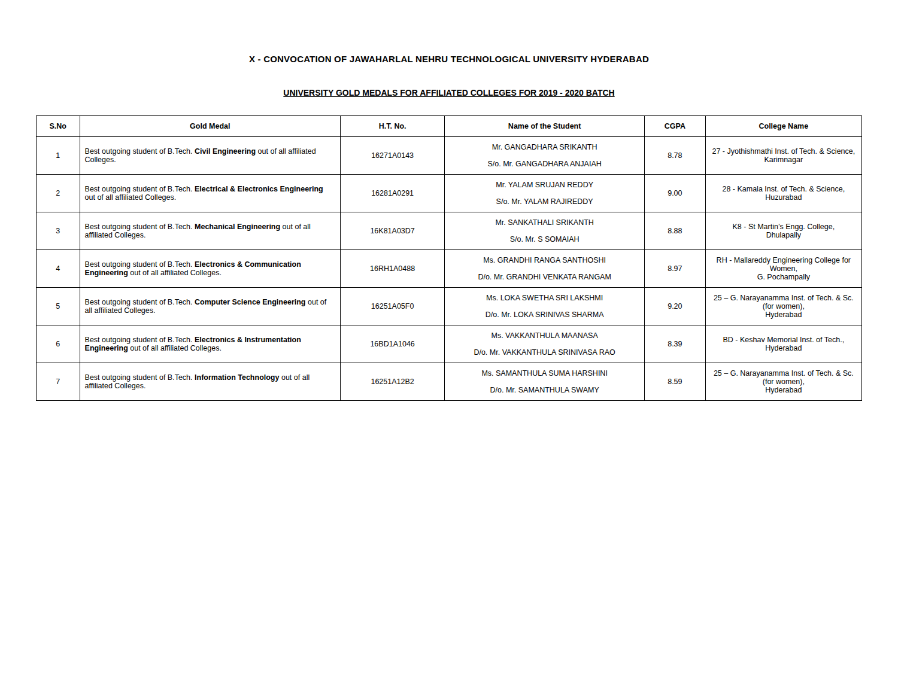X - CONVOCATION OF JAWAHARLAL NEHRU TECHNOLOGICAL UNIVERSITY HYDERABAD
UNIVERSITY GOLD MEDALS FOR AFFILIATED COLLEGES FOR 2019 - 2020 BATCH
| S.No | Gold Medal | H.T. No. | Name of the Student | CGPA | College Name |
| --- | --- | --- | --- | --- | --- |
| 1 | Best outgoing student of B.Tech. Civil Engineering out of all affiliated Colleges. | 16271A0143 | Mr. GANGADHARA SRIKANTH S/o. Mr. GANGADHARA ANJAIAH | 8.78 | 27 - Jyothishmathi Inst. of Tech. & Science, Karimnagar |
| 2 | Best outgoing student of B.Tech. Electrical & Electronics Engineering out of all affiliated Colleges. | 16281A0291 | Mr. YALAM SRUJAN REDDY S/o. Mr. YALAM RAJIREDDY | 9.00 | 28 - Kamala Inst. of Tech. & Science, Huzurabad |
| 3 | Best outgoing student of B.Tech. Mechanical Engineering out of all affiliated Colleges. | 16K81A03D7 | Mr. SANKATHALI SRIKANTH S/o. Mr. S SOMAIAH | 8.88 | K8 - St Martin’s Engg. College, Dhulapally |
| 4 | Best outgoing student of B.Tech. Electronics & Communication Engineering out of all affiliated Colleges. | 16RH1A0488 | Ms. GRANDHI RANGA SANTHOSHI D/o. Mr. GRANDHI VENKATA RANGAM | 8.97 | RH - Mallareddy Engineering College for Women, G. Pochampally |
| 5 | Best outgoing student of B.Tech. Computer Science Engineering out of all affiliated Colleges. | 16251A05F0 | Ms. LOKA SWETHA SRI LAKSHMI D/o. Mr. LOKA SRINIVAS SHARMA | 9.20 | 25 – G. Narayanamma Inst. of Tech. & Sc. (for women), Hyderabad |
| 6 | Best outgoing student of B.Tech. Electronics & Instrumentation Engineering out of all affiliated Colleges. | 16BD1A1046 | Ms. VAKKANTHULA MAANASA D/o. Mr. VAKKANTHULA SRINIVASA RAO | 8.39 | BD - Keshav Memorial Inst. of Tech., Hyderabad |
| 7 | Best outgoing student of B.Tech. Information Technology out of all affiliated Colleges. | 16251A12B2 | Ms. SAMANTHULA SUMA HARSHINI D/o. Mr. SAMANTHULA SWAMY | 8.59 | 25 – G. Narayanamma Inst. of Tech. & Sc. (for women), Hyderabad |